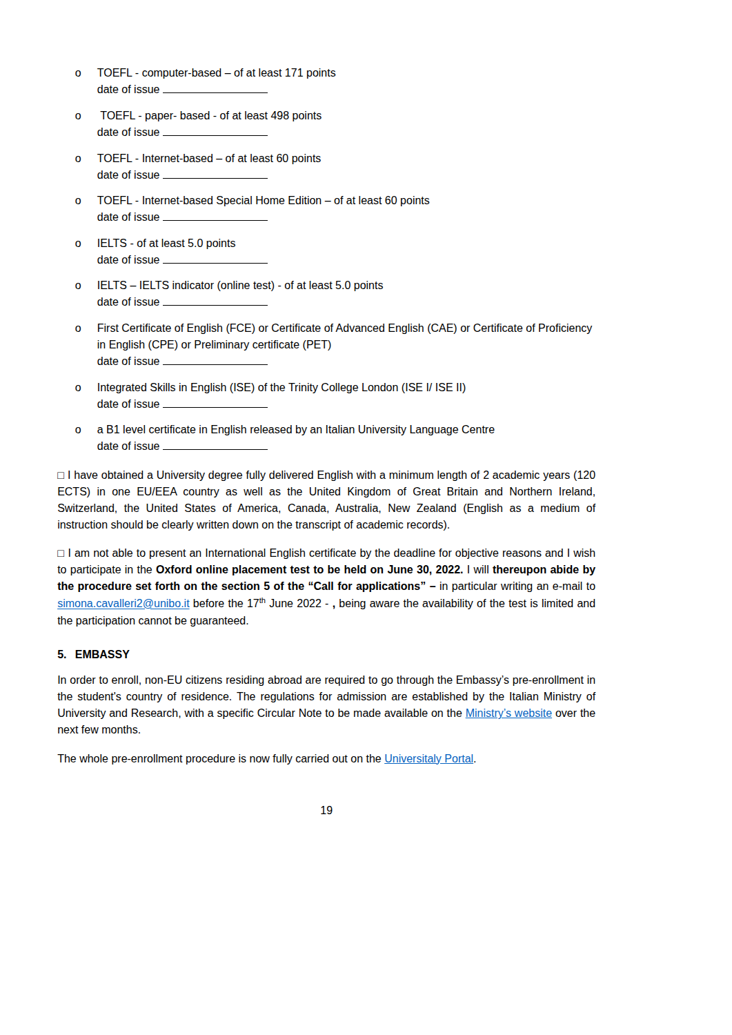TOEFL - computer-based – of at least 171 points
date of issue
TOEFL - paper- based - of at least 498 points
date of issue
TOEFL - Internet-based – of at least 60 points
date of issue
TOEFL - Internet-based Special Home Edition – of at least 60 points
date of issue
IELTS - of at least 5.0 points
date of issue
IELTS – IELTS indicator (online test) - of at least 5.0 points
date of issue
First Certificate of English (FCE) or Certificate of Advanced English (CAE) or Certificate of Proficiency in English (CPE) or Preliminary certificate (PET)
date of issue
Integrated Skills in English (ISE) of the Trinity College London (ISE I/ ISE II)
date of issue
a B1 level certificate in English released by an Italian University Language Centre
date of issue
I have obtained a University degree fully delivered English with a minimum length of 2 academic years (120 ECTS) in one EU/EEA country as well as the United Kingdom of Great Britain and Northern Ireland, Switzerland, the United States of America, Canada, Australia, New Zealand (English as a medium of instruction should be clearly written down on the transcript of academic records).
I am not able to present an International English certificate by the deadline for objective reasons and I wish to participate in the Oxford online placement test to be held on June 30, 2022. I will thereupon abide by the procedure set forth on the section 5 of the “Call for applications” – in particular writing an e-mail to simona.cavalleri2@unibo.it before the 17th June 2022 - , being aware the availability of the test is limited and the participation cannot be guaranteed.
5. EMBASSY
In order to enroll, non-EU citizens residing abroad are required to go through the Embassy’s pre-enrollment in the student's country of residence. The regulations for admission are established by the Italian Ministry of University and Research, with a specific Circular Note to be made available on the Ministry’s website over the next few months.
The whole pre-enrollment procedure is now fully carried out on the Universitaly Portal.
19